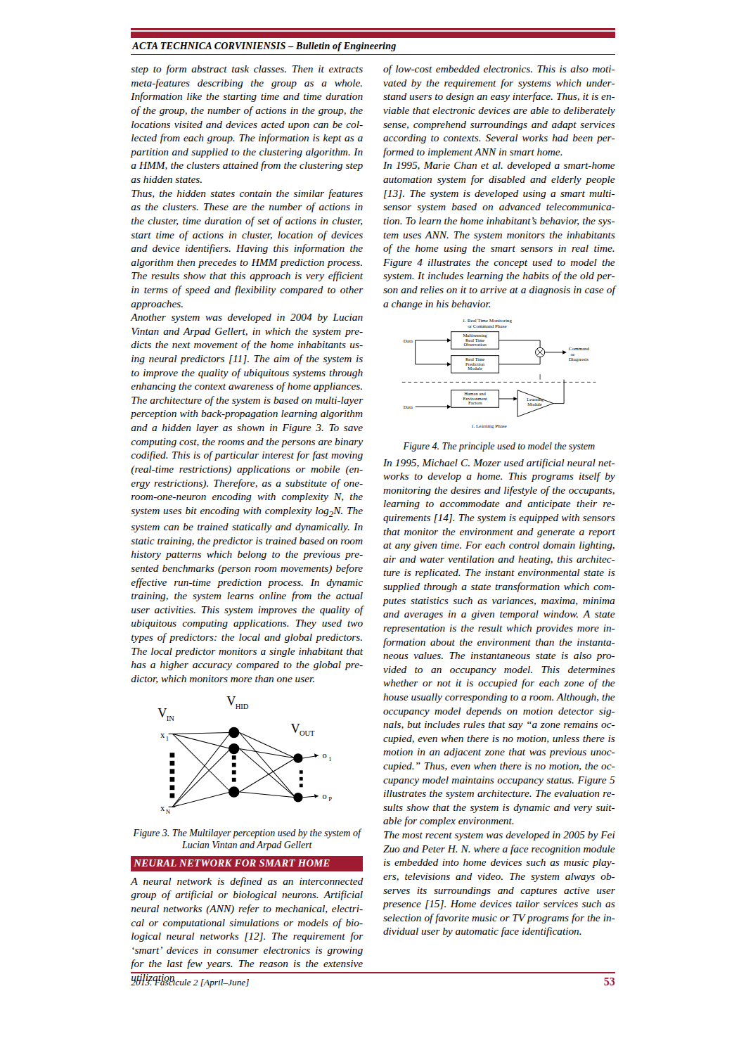ACTA TECHNICA CORVINIENSIS – Bulletin of Engineering
step to form abstract task classes. Then it extracts meta-features describing the group as a whole. Information like the starting time and time duration of the group, the number of actions in the group, the locations visited and devices acted upon can be collected from each group. The information is kept as a partition and supplied to the clustering algorithm. In a HMM, the clusters attained from the clustering step as hidden states.
Thus, the hidden states contain the similar features as the clusters. These are the number of actions in the cluster, time duration of set of actions in cluster, start time of actions in cluster, location of devices and device identifiers. Having this information the algorithm then precedes to HMM prediction process. The results show that this approach is very efficient in terms of speed and flexibility compared to other approaches.
Another system was developed in 2004 by Lucian Vintan and Arpad Gellert, in which the system predicts the next movement of the home inhabitants using neural predictors [11]. The aim of the system is to improve the quality of ubiquitous systems through enhancing the context awareness of home appliances. The architecture of the system is based on multi-layer perception with back-propagation learning algorithm and a hidden layer as shown in Figure 3. To save computing cost, the rooms and the persons are binary codified. This is of particular interest for fast moving (real-time restrictions) applications or mobile (energy restrictions). Therefore, as a substitute of one-room-one-neuron encoding with complexity N, the system uses bit encoding with complexity log2N. The system can be trained statically and dynamically. In static training, the predictor is trained based on room history patterns which belong to the previous presented benchmarks (person room movements) before effective run-time prediction process. In dynamic training, the system learns online from the actual user activities. This system improves the quality of ubiquitous computing applications. They used two types of predictors: the local and global predictors. The local predictor monitors a single inhabitant that has a higher accuracy compared to the global predictor, which monitors more than one user.
V IN V HID V OUT x 1 x N o 1 o P
Figure 3. The Multilayer perception used by the system of
Lucian Vintan and Arpad Gellert
NEURAL NETWORK FOR SMART HOME
A neural network is defined as an interconnected group of artificial or biological neurons. Artificial neural networks (ANN) refer to mechanical, electrical or computational simulations or models of biological neural networks [12]. The requirement for ‘smart’ devices in consumer electronics is growing for the last few years. The reason is the extensive utilization
of low-cost embedded electronics. This is also motivated by the requirement for systems which understand users to design an easy interface. Thus, it is enviable that electronic devices are able to deliberately sense, comprehend surroundings and adapt services according to contexts. Several works had been performed to implement ANN in smart home.
In 1995, Marie Chan et al. developed a smart-home automation system for disabled and elderly people [13]. The system is developed using a smart multi-sensor system based on advanced telecommunication. To learn the home inhabitant’s behavior, the system uses ANN. The system monitors the inhabitants of the home using the smart sensors in real time. Figure 4 illustrates the concept used to model the system. It includes learning the habits of the old person and relies on it to arrive at a diagnosis in case of a change in his behavior.
1. Real Time Monitoring or Command Phase Data Multisensing Real Time Observation Real Time Prediction Module Command or Diagnosis Human and Environment Factors Data Learning Module 1. Learning Phase
Figure 4. The principle used to model the system
In 1995, Michael C. Mozer used artificial neural networks to develop a home. This programs itself by monitoring the desires and lifestyle of the occupants, learning to accommodate and anticipate their requirements [14]. The system is equipped with sensors that monitor the environment and generate a report at any given time. For each control domain lighting, air and water ventilation and heating, this architecture is replicated. The instant environmental state is supplied through a state transformation which computes statistics such as variances, maxima, minima and averages in a given temporal window. A state representation is the result which provides more information about the environment than the instantaneous values. The instantaneous state is also provided to an occupancy model. This determines whether or not it is occupied for each zone of the house usually corresponding to a room. Although, the occupancy model depends on motion detector signals, but includes rules that say “a zone remains occupied, even when there is no motion, unless there is motion in an adjacent zone that was previous unoccupied.” Thus, even when there is no motion, the occupancy model maintains occupancy status. Figure 5 illustrates the system architecture. The evaluation results show that the system is dynamic and very suitable for complex environment.
The most recent system was developed in 2005 by Fei Zuo and Peter H. N. where a face recognition module is embedded into home devices such as music players, televisions and video. The system always observes its surroundings and captures active user presence [15]. Home devices tailor services such as selection of favorite music or TV programs for the individual user by automatic face identification.
2013. Fascicule 2 [April–June] 53